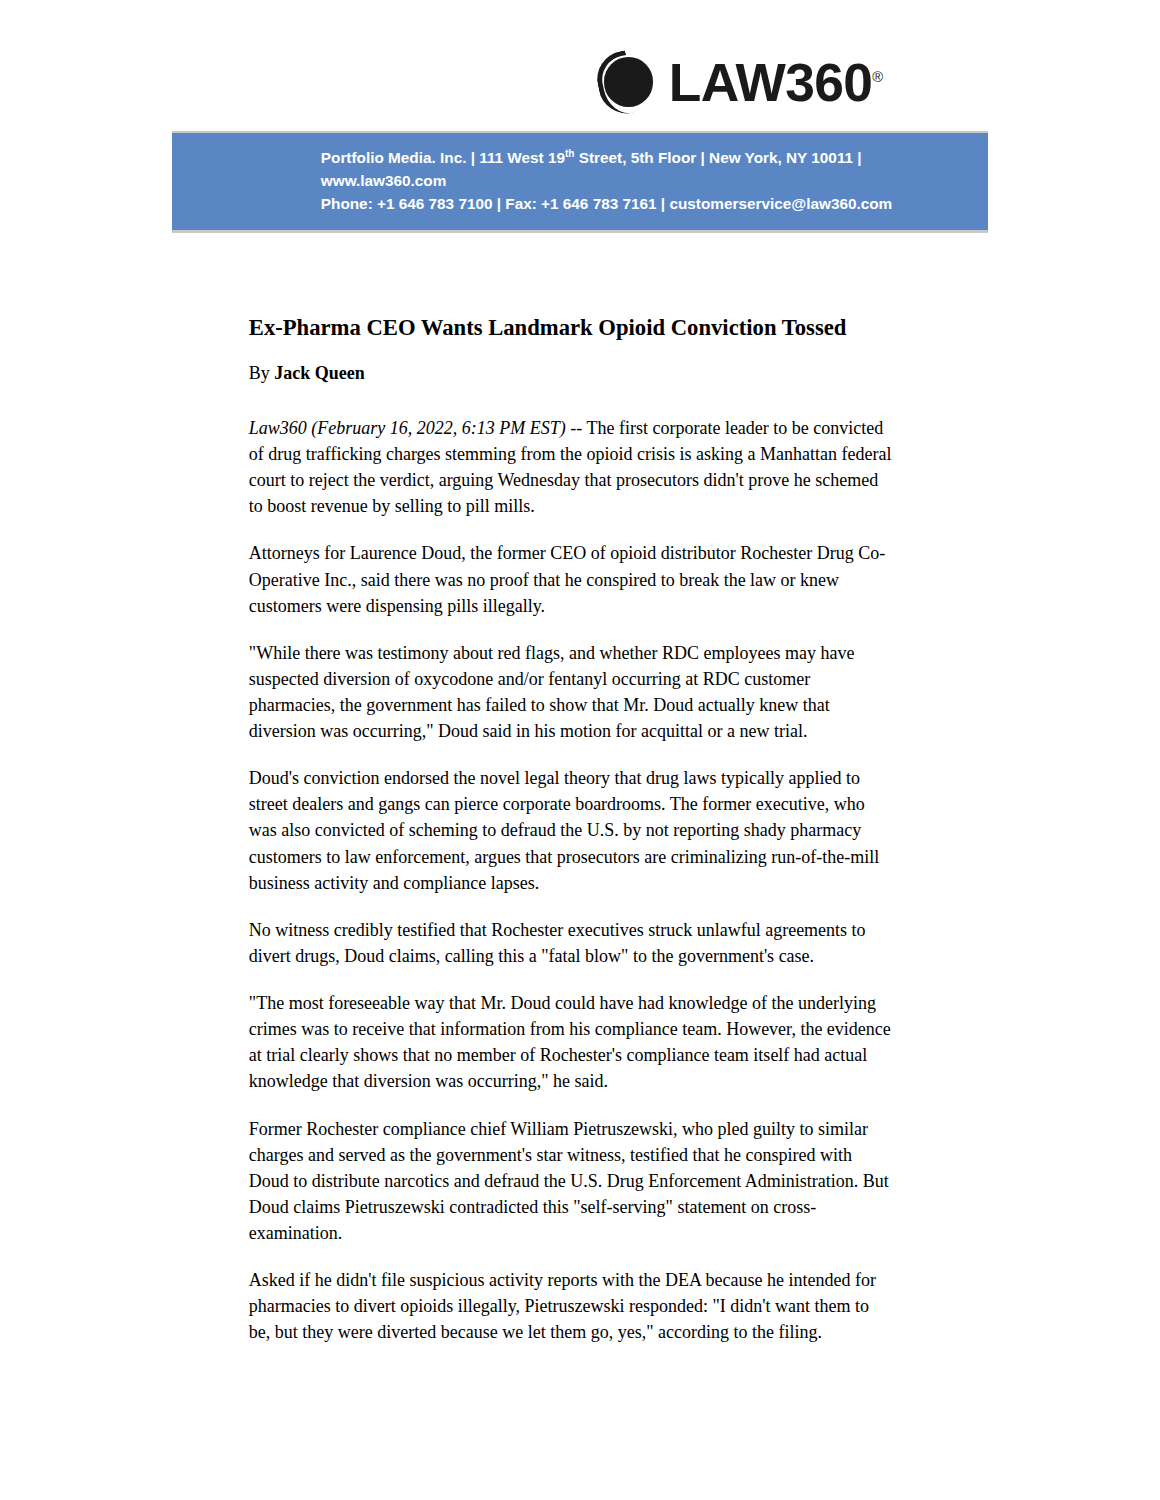LAW360®
Portfolio Media. Inc. | 111 West 19th Street, 5th Floor | New York, NY 10011 | www.law360.com
Phone: +1 646 783 7100 | Fax: +1 646 783 7161 | customerservice@law360.com
Ex-Pharma CEO Wants Landmark Opioid Conviction Tossed
By Jack Queen
Law360 (February 16, 2022, 6:13 PM EST) -- The first corporate leader to be convicted of drug trafficking charges stemming from the opioid crisis is asking a Manhattan federal court to reject the verdict, arguing Wednesday that prosecutors didn't prove he schemed to boost revenue by selling to pill mills.
Attorneys for Laurence Doud, the former CEO of opioid distributor Rochester Drug Co-Operative Inc., said there was no proof that he conspired to break the law or knew customers were dispensing pills illegally.
"While there was testimony about red flags, and whether RDC employees may have suspected diversion of oxycodone and/or fentanyl occurring at RDC customer pharmacies, the government has failed to show that Mr. Doud actually knew that diversion was occurring," Doud said in his motion for acquittal or a new trial.
Doud's conviction endorsed the novel legal theory that drug laws typically applied to street dealers and gangs can pierce corporate boardrooms. The former executive, who was also convicted of scheming to defraud the U.S. by not reporting shady pharmacy customers to law enforcement, argues that prosecutors are criminalizing run-of-the-mill business activity and compliance lapses.
No witness credibly testified that Rochester executives struck unlawful agreements to divert drugs, Doud claims, calling this a "fatal blow" to the government's case.
"The most foreseeable way that Mr. Doud could have had knowledge of the underlying crimes was to receive that information from his compliance team. However, the evidence at trial clearly shows that no member of Rochester's compliance team itself had actual knowledge that diversion was occurring," he said.
Former Rochester compliance chief William Pietruszewski, who pled guilty to similar charges and served as the government's star witness, testified that he conspired with Doud to distribute narcotics and defraud the U.S. Drug Enforcement Administration. But Doud claims Pietruszewski contradicted this "self-serving" statement on cross-examination.
Asked if he didn't file suspicious activity reports with the DEA because he intended for pharmacies to divert opioids illegally, Pietruszewski responded: "I didn't want them to be, but they were diverted because we let them go, yes," according to the filing.